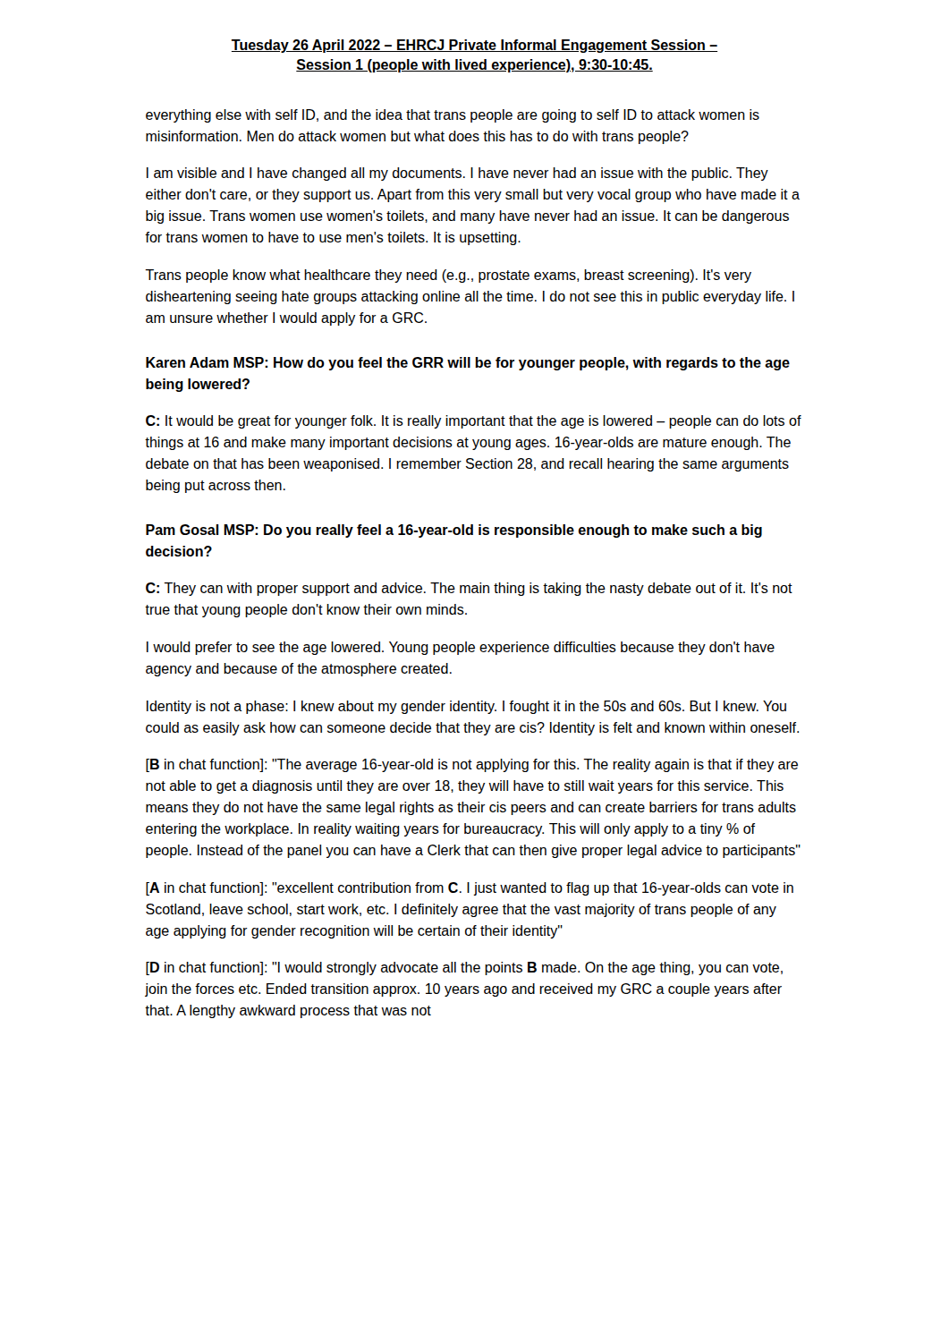Tuesday 26 April 2022 – EHRCJ Private Informal Engagement Session –
Session 1 (people with lived experience), 9:30-10:45.
everything else with self ID, and the idea that trans people are going to self ID to attack women is misinformation. Men do attack women but what does this has to do with trans people?
I am visible and I have changed all my documents. I have never had an issue with the public. They either don't care, or they support us. Apart from this very small but very vocal group who have made it a big issue. Trans women use women's toilets, and many have never had an issue. It can be dangerous for trans women to have to use men's toilets. It is upsetting.
Trans people know what healthcare they need (e.g., prostate exams, breast screening). It's very disheartening seeing hate groups attacking online all the time. I do not see this in public everyday life. I am unsure whether I would apply for a GRC.
Karen Adam MSP: How do you feel the GRR will be for younger people, with regards to the age being lowered?
C: It would be great for younger folk. It is really important that the age is lowered – people can do lots of things at 16 and make many important decisions at young ages. 16-year-olds are mature enough. The debate on that has been weaponised. I remember Section 28, and recall hearing the same arguments being put across then.
Pam Gosal MSP: Do you really feel a 16-year-old is responsible enough to make such a big decision?
C: They can with proper support and advice. The main thing is taking the nasty debate out of it. It's not true that young people don't know their own minds.
I would prefer to see the age lowered. Young people experience difficulties because they don't have agency and because of the atmosphere created.
Identity is not a phase: I knew about my gender identity. I fought it in the 50s and 60s. But I knew. You could as easily ask how can someone decide that they are cis? Identity is felt and known within oneself.
[B in chat function]: "The average 16-year-old is not applying for this. The reality again is that if they are not able to get a diagnosis until they are over 18, they will have to still wait years for this service. This means they do not have the same legal rights as their cis peers and can create barriers for trans adults entering the workplace. In reality waiting years for bureaucracy. This will only apply to a tiny % of people. Instead of the panel you can have a Clerk that can then give proper legal advice to participants"
[A in chat function]: "excellent contribution from C. I just wanted to flag up that 16-year-olds can vote in Scotland, leave school, start work, etc. I definitely agree that the vast majority of trans people of any age applying for gender recognition will be certain of their identity"
[D in chat function]: "I would strongly advocate all the points B made. On the age thing, you can vote, join the forces etc. Ended transition approx. 10 years ago and received my GRC a couple years after that. A lengthy awkward process that was not